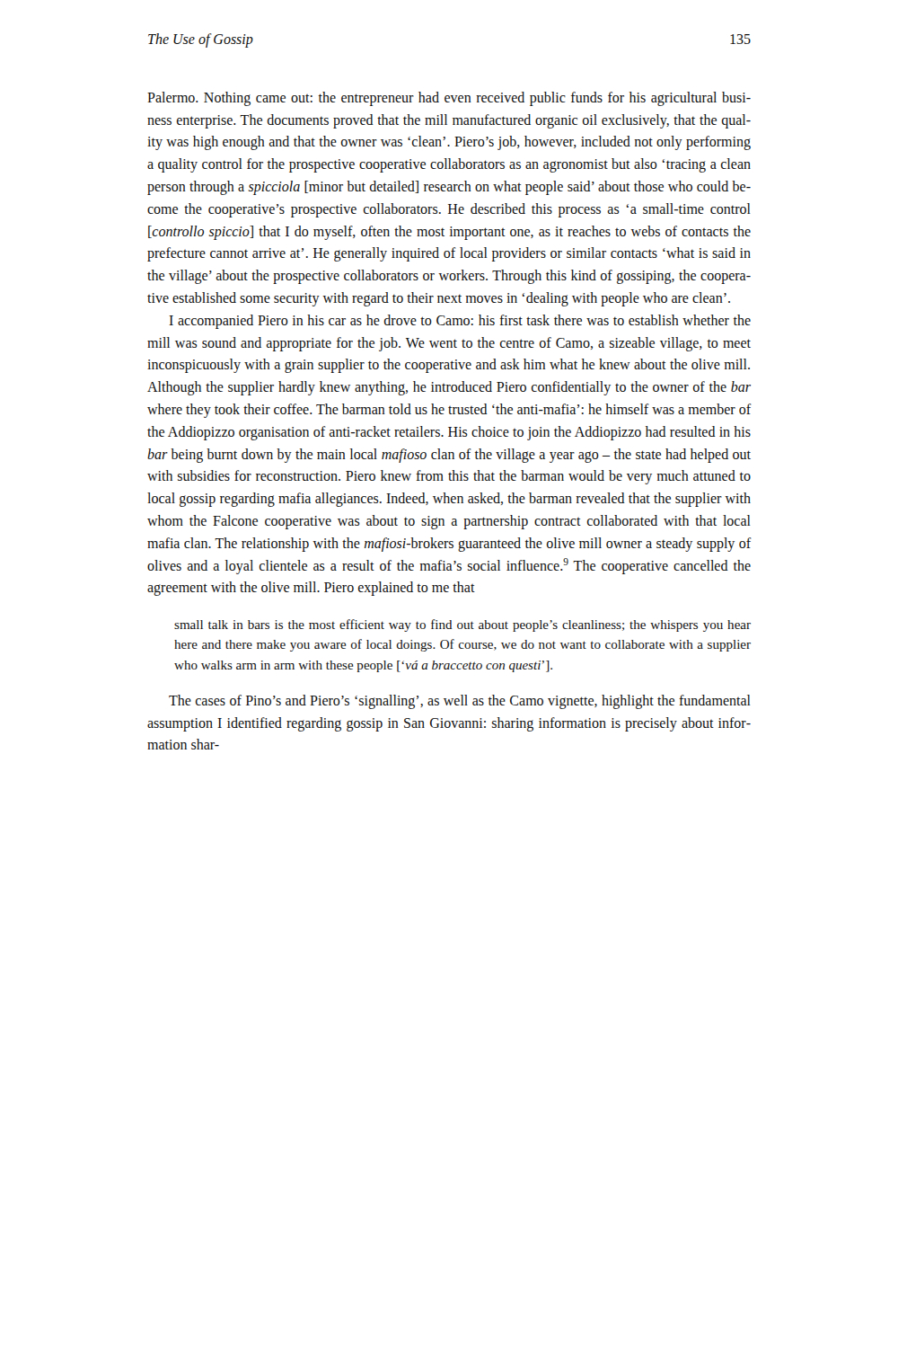The Use of Gossip 135
Palermo. Nothing came out: the entrepreneur had even received public funds for his agricultural business enterprise. The documents proved that the mill manufactured organic oil exclusively, that the quality was high enough and that the owner was ‘clean’. Piero’s job, however, included not only performing a quality control for the prospective cooperative collaborators as an agronomist but also ‘tracing a clean person through a spicciola [minor but detailed] research on what people said’ about those who could become the cooperative’s prospective collaborators. He described this process as ‘a small-time control [controllo spiccio] that I do myself, often the most important one, as it reaches to webs of contacts the prefecture cannot arrive at’. He generally inquired of local providers or similar contacts ‘what is said in the village’ about the prospective collaborators or workers. Through this kind of gossiping, the cooperative established some security with regard to their next moves in ‘dealing with people who are clean’.
I accompanied Piero in his car as he drove to Camo: his first task there was to establish whether the mill was sound and appropriate for the job. We went to the centre of Camo, a sizeable village, to meet inconspicuously with a grain supplier to the cooperative and ask him what he knew about the olive mill. Although the supplier hardly knew anything, he introduced Piero confidentially to the owner of the bar where they took their coffee. The barman told us he trusted ‘the anti-mafia’: he himself was a member of the Addiopizzo organisation of anti-racket retailers. His choice to join the Addiopizzo had resulted in his bar being burnt down by the main local mafioso clan of the village a year ago – the state had helped out with subsidies for reconstruction. Piero knew from this that the barman would be very much attuned to local gossip regarding mafia allegiances. Indeed, when asked, the barman revealed that the supplier with whom the Falcone cooperative was about to sign a partnership contract collaborated with that local mafia clan. The relationship with the mafiosi-brokers guaranteed the olive mill owner a steady supply of olives and a loyal clientele as a result of the mafia’s social influence.9 The cooperative cancelled the agreement with the olive mill. Piero explained to me that
small talk in bars is the most efficient way to find out about people’s cleanliness; the whispers you hear here and there make you aware of local doings. Of course, we do not want to collaborate with a supplier who walks arm in arm with these people [‘vá a braccetto con questi’].
The cases of Pino’s and Piero’s ‘signalling’, as well as the Camo vignette, highlight the fundamental assumption I identified regarding gossip in San Giovanni: sharing information is precisely about information shar-